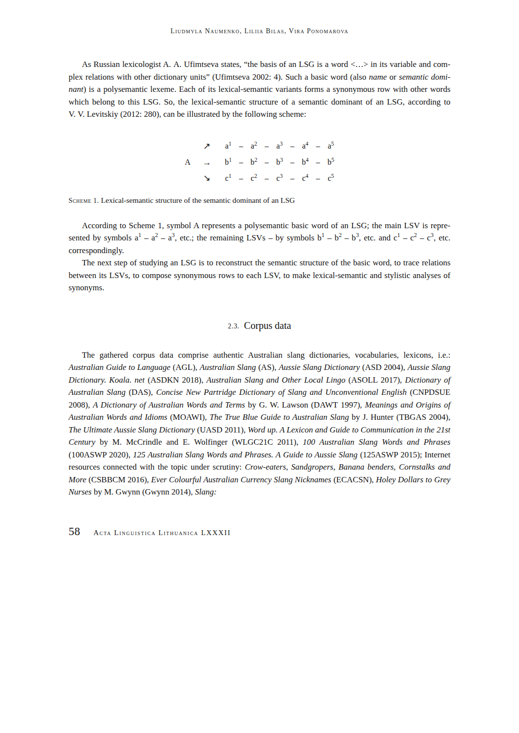Liudmyla Naumenko, Liliia Bilas, Vira Ponomarova
As Russian lexicologist A. A. Ufimtseva states, “the basis of an LSG is a word <…> in its variable and complex relations with other dictionary units” (Ufimtseva 2002: 4). Such a basic word (also name or semantic dominant) is a polysemantic lexeme. Each of its lexical-semantic variants forms a synonymous row with other words which belong to this LSG. So, the lexical-semantic structure of a semantic dominant of an LSG, according to V. V. Levitskiy (2012: 280), can be illustrated by the following scheme:
| | ↗ | a 1 | – | a 2 | – | a 3 | – | a 4 | – | a 5 |
| A | → | b 1 | – | b 2 | – | b 3 | – | b 4 | – | b 5 |
| | ↘ | c 1 | – | c 2 | – | c 3 | – | c 4 | – | c 5 |
Scheme 1. Lexical-semantic structure of the semantic dominant of an LSG
According to Scheme 1, symbol A represents a polysemantic basic word of an LSG; the main LSV is represented by symbols a1 – a2 – a3, etc.; the remaining LSVs – by symbols b1 – b2 – b3, etc. and c1 – c2 – c3, etc. correspondingly.
The next step of studying an LSG is to reconstruct the semantic structure of the basic word, to trace relations between its LSVs, to compose synonymous rows to each LSV, to make lexical-semantic and stylistic analyses of synonyms.
2.3. Corpus data
The gathered corpus data comprise authentic Australian slang dictionaries, vocabularies, lexicons, i.e.: Australian Guide to Language (AGL), Australian Slang (AS), Aussie Slang Dictionary (ASD 2004), Aussie Slang Dictionary. Koala. net (ASDKN 2018), Australian Slang and Other Local Lingo (ASOLL 2017), Dictionary of Australian Slang (DAS), Concise New Partridge Dictionary of Slang and Unconventional English (CNPDSUE 2008), A Dictionary of Australian Words and Terms by G. W. Lawson (DAWT 1997), Meanings and Origins of Australian Words and Idioms (MOAWI), The True Blue Guide to Australian Slang by J. Hunter (TBGAS 2004), The Ultimate Aussie Slang Dictionary (UASD 2011), Word up. A Lexicon and Guide to Communication in the 21st Century by M. McCrindle and E. Wolfinger (WLGC21C 2011), 100 Australian Slang Words and Phrases (100ASWP 2020), 125 Australian Slang Words and Phrases. A Guide to Aussie Slang (125ASWP 2015); Internet resources connected with the topic under scrutiny: Crow-eaters, Sandgropers, Banana benders, Cornstalks and More (CSBBCM 2016), Ever Colourful Australian Currency Slang Nicknames (ECACSN), Holey Dollars to Grey Nurses by M. Gwynn (Gwynn 2014), Slang:
58 Acta Linguistica Lithuanica LXXXII